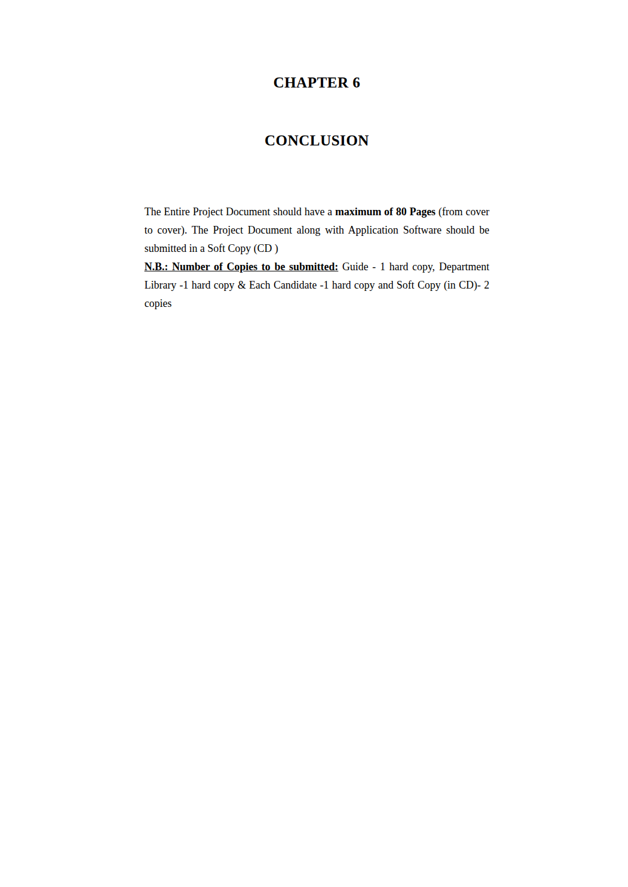CHAPTER 6
CONCLUSION
The Entire Project Document should have a maximum of 80 Pages (from cover to cover). The Project Document along with Application Software should be submitted in a Soft Copy (CD )
N.B.: Number of Copies to be submitted: Guide - 1 hard copy, Department Library -1 hard copy & Each Candidate -1 hard copy and Soft Copy (in CD)- 2 copies